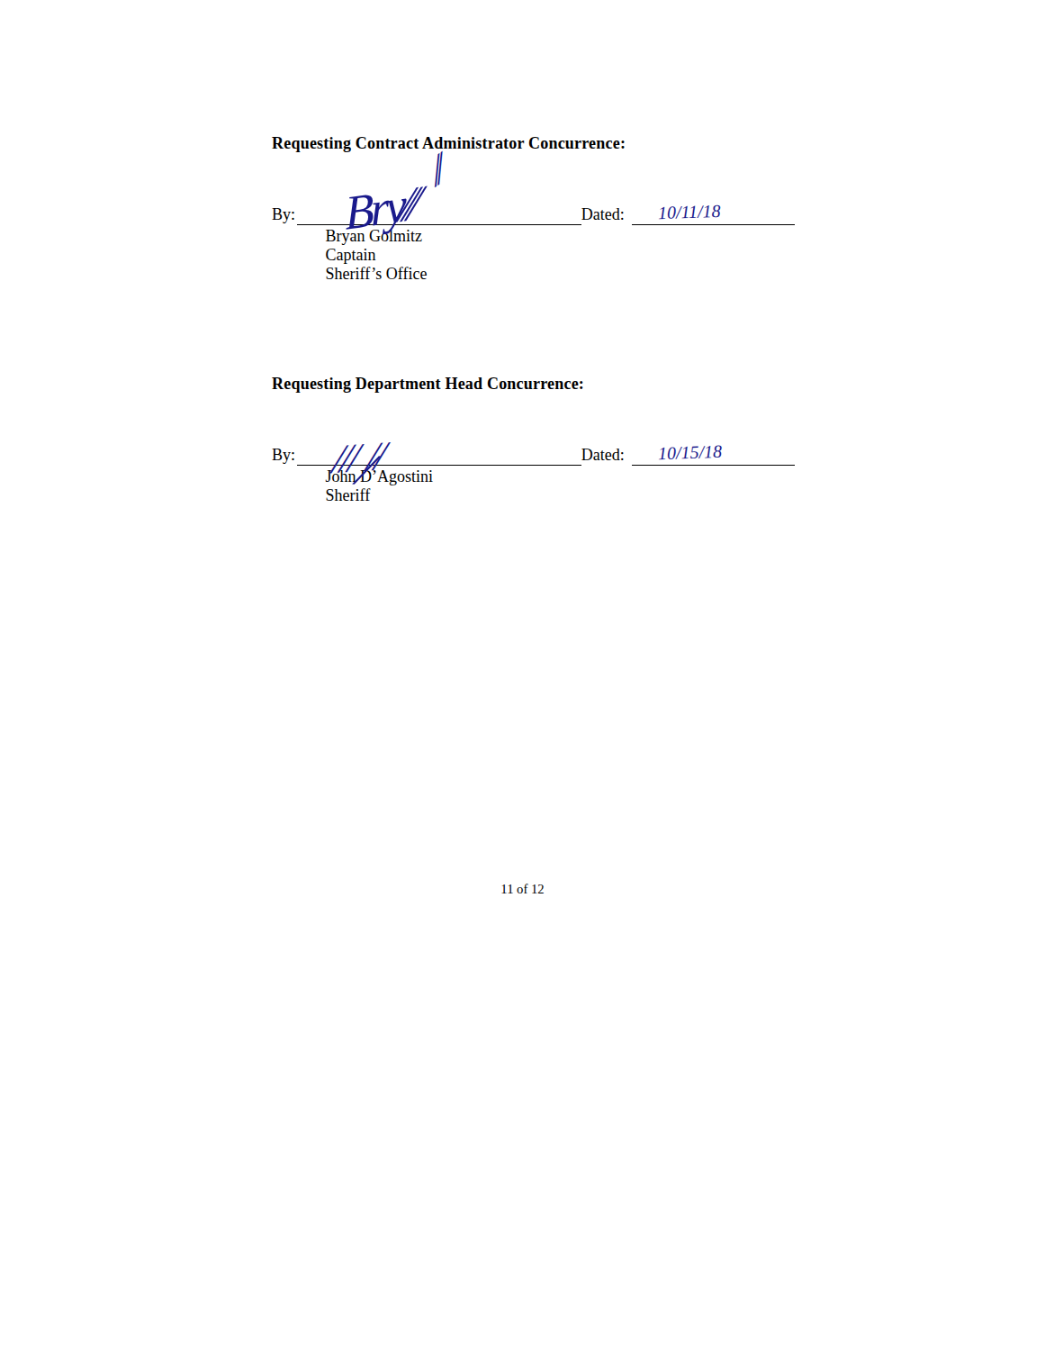Requesting Contract Administrator Concurrence:
By: Bry⁄⁄⁄⁄⁄
Dated: 10/11/18
Bryan Golmitz
Captain
Sheriff’s Office
Requesting Department Head Concurrence:
By: ⁄⁄⁄ ⁄⁄⁄
Dated: 10/15/18
John D’Agostini
Sheriff
11 of 12